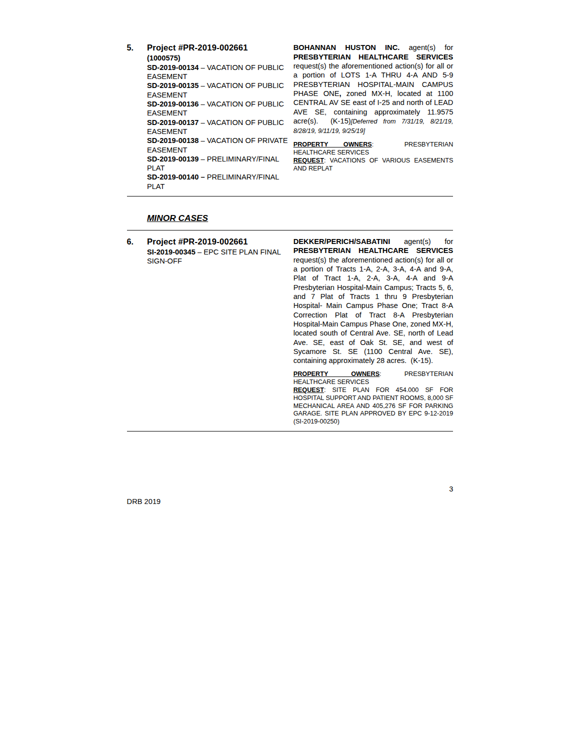| 5. | Project #PR-2019-002661 (1000575) SD-2019-00134 – VACATION OF PUBLIC EASEMENT SD-2019-00135 – VACATION OF PUBLIC EASEMENT SD-2019-00136 – VACATION OF PUBLIC EASEMENT SD-2019-00137 – VACATION OF PUBLIC EASEMENT SD-2019-00138 – VACATION OF PRIVATE EASEMENT SD-2019-00139 – PRELIMINARY/FINAL PLAT SD-2019-00140 – PRELIMINARY/FINAL PLAT | BOHANNAN HUSTON INC. agent(s) for PRESBYTERIAN HEALTHCARE SERVICES request(s) the aforementioned action(s) for all or a portion of LOTS 1-A THRU 4-A AND 5-9 PRESBYTERIAN HOSPITAL-MAIN CAMPUS PHASE ONE , zoned MX-H, located at 1100 CENTRAL AV SE east of I-25 and north of LEAD AVE SE, containing approximately 11.9575 acre(s). (K-15) [Deferred from 7/31/19, 8/21/19, 8/28/19, 9/11/19, 9/25/19] PROPERTY OWNERS : PRESBYTERIAN HEALTHCARE SERVICES REQUEST : VACATIONS OF VARIOUS EASEMENTS AND REPLAT |
MINOR CASES
| 6. | Project #PR-2019-002661 SI-2019-00345 – EPC SITE PLAN FINAL SIGN-OFF | DEKKER/PERICH/SABATINI agent(s) for PRESBYTERIAN HEALTHCARE SERVICES request(s) the aforementioned action(s) for all or a portion of Tracts 1-A, 2-A, 3-A, 4-A and 9-A, Plat of Tract 1-A, 2-A, 3-A, 4-A and 9-A Presbyterian Hospital-Main Campus; Tracts 5, 6, and 7 Plat of Tracts 1 thru 9 Presbyterian Hospital- Main Campus Phase One; Tract 8-A Correction Plat of Tract 8-A Presbyterian Hospital-Main Campus Phase One, zoned MX-H, located south of Central Ave. SE, north of Lead Ave. SE, east of Oak St. SE, and west of Sycamore St. SE (1100 Central Ave. SE), containing approximately 28 acres. (K-15). PROPERTY OWNERS : PRESBYTERIAN HEALTHCARE SERVICES REQUEST : SITE PLAN FOR 454.000 SF FOR HOSPITAL SUPPORT AND PATIENT ROOMS, 8,000 SF MECHANICAL AREA AND 405,276 SF FOR PARKING GARAGE. SITE PLAN APPROVED BY EPC 9-12-2019 (SI-2019-00250) |
3
DRB 2019